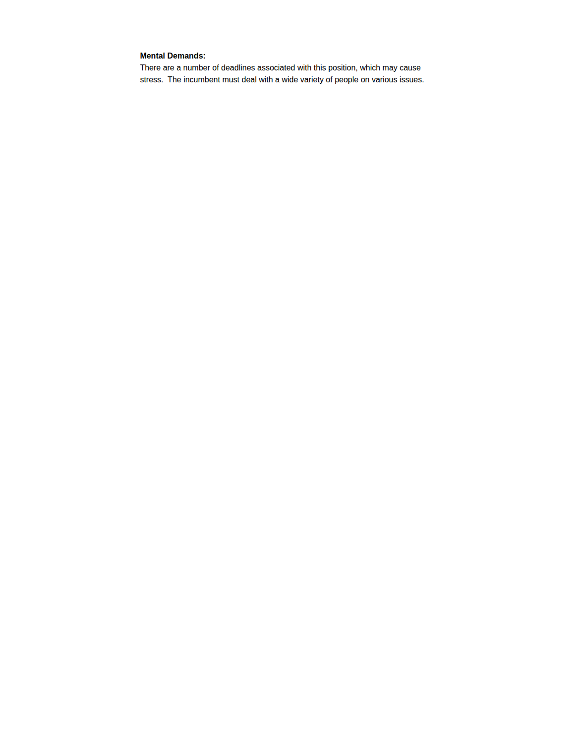Mental Demands:
There are a number of deadlines associated with this position, which may cause stress. The incumbent must deal with a wide variety of people on various issues.